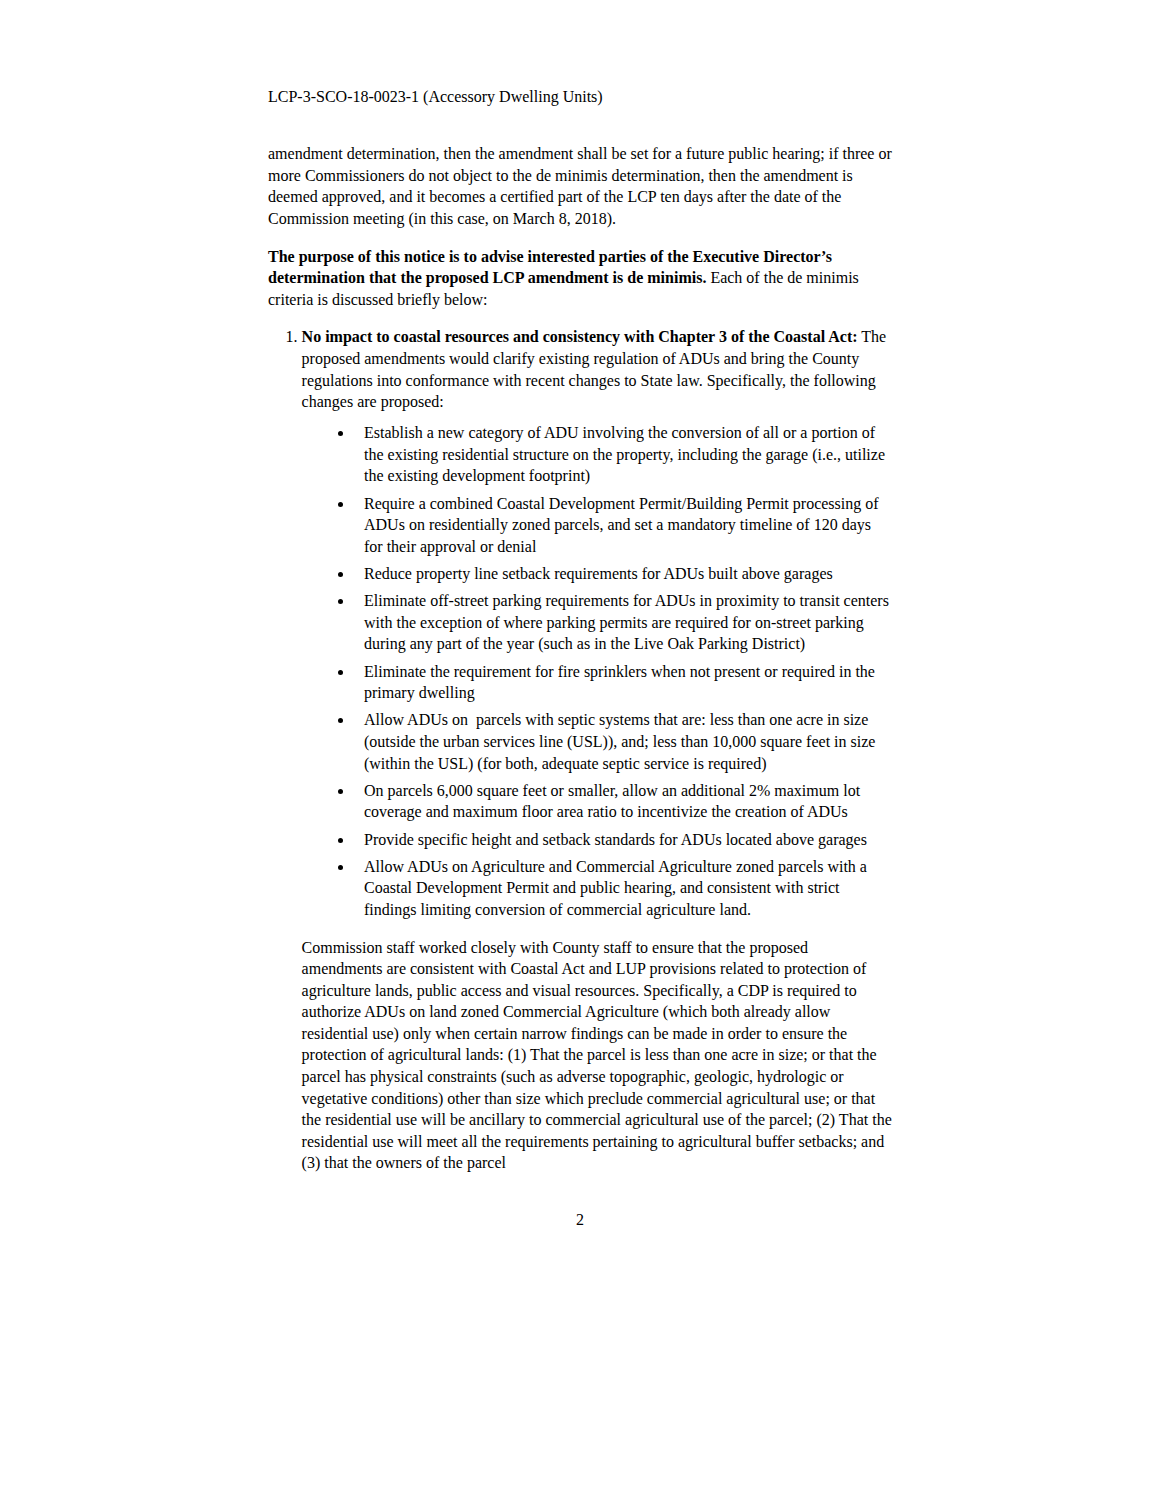LCP-3-SCO-18-0023-1 (Accessory Dwelling Units)
amendment determination, then the amendment shall be set for a future public hearing; if three or more Commissioners do not object to the de minimis determination, then the amendment is deemed approved, and it becomes a certified part of the LCP ten days after the date of the Commission meeting (in this case, on March 8, 2018).
The purpose of this notice is to advise interested parties of the Executive Director’s determination that the proposed LCP amendment is de minimis. Each of the de minimis criteria is discussed briefly below:
No impact to coastal resources and consistency with Chapter 3 of the Coastal Act: The proposed amendments would clarify existing regulation of ADUs and bring the County regulations into conformance with recent changes to State law. Specifically, the following changes are proposed:
Establish a new category of ADU involving the conversion of all or a portion of the existing residential structure on the property, including the garage (i.e., utilize the existing development footprint)
Require a combined Coastal Development Permit/Building Permit processing of ADUs on residentially zoned parcels, and set a mandatory timeline of 120 days for their approval or denial
Reduce property line setback requirements for ADUs built above garages
Eliminate off-street parking requirements for ADUs in proximity to transit centers with the exception of where parking permits are required for on-street parking during any part of the year (such as in the Live Oak Parking District)
Eliminate the requirement for fire sprinklers when not present or required in the primary dwelling
Allow ADUs on parcels with septic systems that are: less than one acre in size (outside the urban services line (USL)), and; less than 10,000 square feet in size (within the USL) (for both, adequate septic service is required)
On parcels 6,000 square feet or smaller, allow an additional 2% maximum lot coverage and maximum floor area ratio to incentivize the creation of ADUs
Provide specific height and setback standards for ADUs located above garages
Allow ADUs on Agriculture and Commercial Agriculture zoned parcels with a Coastal Development Permit and public hearing, and consistent with strict findings limiting conversion of commercial agriculture land.
Commission staff worked closely with County staff to ensure that the proposed amendments are consistent with Coastal Act and LUP provisions related to protection of agriculture lands, public access and visual resources. Specifically, a CDP is required to authorize ADUs on land zoned Commercial Agriculture (which both already allow residential use) only when certain narrow findings can be made in order to ensure the protection of agricultural lands: (1) That the parcel is less than one acre in size; or that the parcel has physical constraints (such as adverse topographic, geologic, hydrologic or vegetative conditions) other than size which preclude commercial agricultural use; or that the residential use will be ancillary to commercial agricultural use of the parcel; (2) That the residential use will meet all the requirements pertaining to agricultural buffer setbacks; and (3) that the owners of the parcel
2